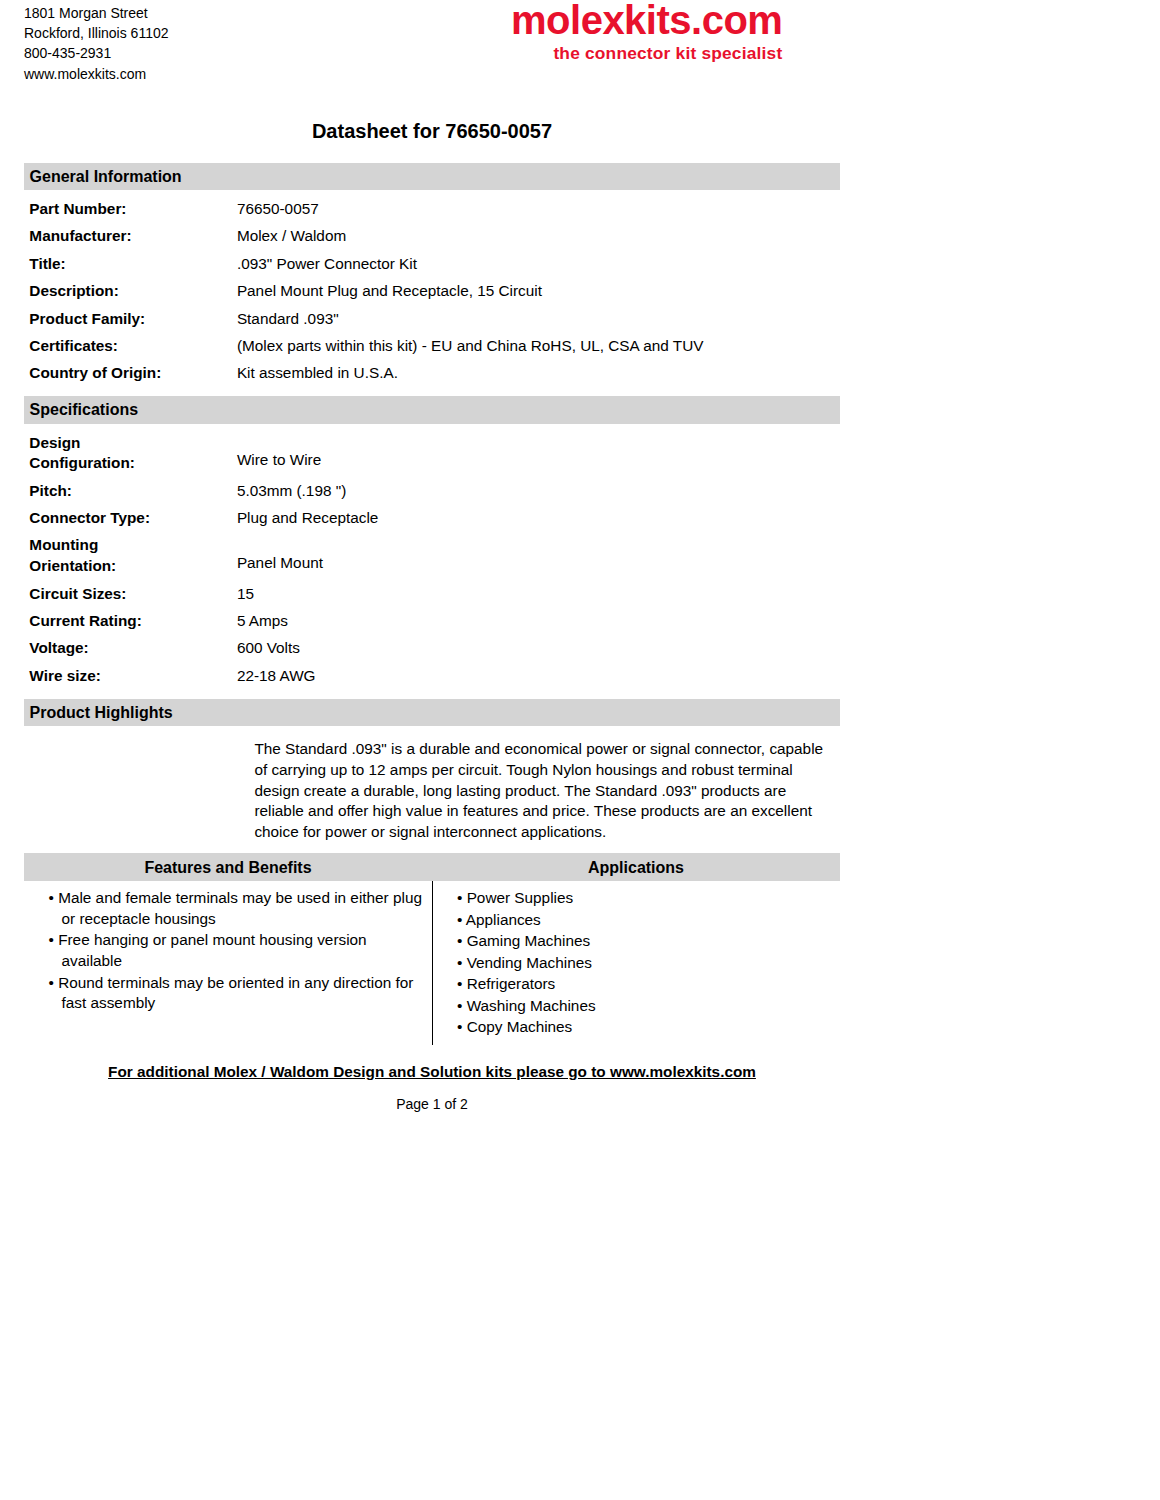1801 Morgan Street
Rockford, Illinois 61102
800-435-2931
www.molexkits.com
molexkits.com
the connector kit specialist
Datasheet for 76650-0057
General Information
| Part Number: | 76650-0057 |
| Manufacturer: | Molex / Waldom |
| Title: | .093" Power Connector Kit |
| Description: | Panel Mount Plug and Receptacle, 15 Circuit |
| Product Family: | Standard .093" |
| Certificates: | (Molex parts within this kit) - EU and China RoHS, UL, CSA and TUV |
| Country of Origin: | Kit assembled in U.S.A. |
Specifications
| Design Configuration: | Wire to Wire |
| Pitch: | 5.03mm (.198 ") |
| Connector Type: | Plug and Receptacle |
| Mounting Orientation: | Panel Mount |
| Circuit Sizes: | 15 |
| Current Rating: | 5 Amps |
| Voltage: | 600 Volts |
| Wire size: | 22-18 AWG |
Product Highlights
The Standard .093" is a durable and economical power or signal connector, capable of carrying up to 12 amps per circuit. Tough Nylon housings and robust terminal design create a durable, long lasting product. The Standard .093" products are reliable and offer high value in features and price. These products are an excellent choice for power or signal interconnect applications.
| Features and Benefits | Applications |
| --- | --- |
| • Male and female terminals may be used in either plug or receptacle housings • Free hanging or panel mount housing version available • Round terminals may be oriented in any direction for fast assembly | • Power Supplies • Appliances • Gaming Machines • Vending Machines • Refrigerators • Washing Machines • Copy Machines |
For additional Molex / Waldom Design and Solution kits please go to www.molexkits.com
Page 1 of 2